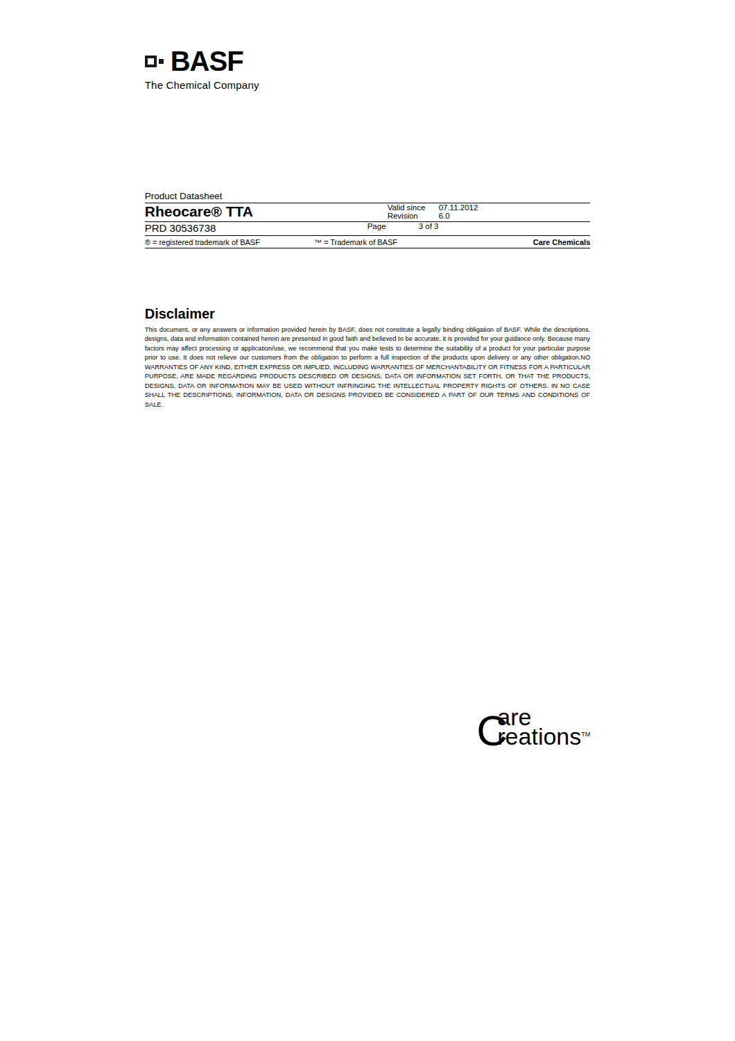BASF
The Chemical Company
Product Datasheet
| Rheocare® TTA | Valid since 07.11.2012 Revision 6.0 |
| PRD 30536738 | Page 3 of 3 |
| ® = registered trademark of BASF | ™ = Trademark of BASF | Care Chemicals |
Disclaimer
This document, or any answers or information provided herein by BASF, does not constitute a legally binding obligation of BASF. While the descriptions, designs, data and information contained herein are presented in good faith and believed to be accurate, it is provided for your guidance only. Because many factors may affect processing or application/use, we recommend that you make tests to determine the suitability of a product for your particular purpose prior to use. It does not relieve our customers from the obligation to perform a full inspection of the products upon delivery or any other obligation.NO WARRANTIES OF ANY KIND, EITHER EXPRESS OR IMPLIED, INCLUDING WARRANTIES OF MERCHANTABILITY OR FITNESS FOR A PARTICULAR PURPOSE, ARE MADE REGARDING PRODUCTS DESCRIBED OR DESIGNS, DATA OR INFORMATION SET FORTH, OR THAT THE PRODUCTS, DESIGNS, DATA OR INFORMATION MAY BE USED WITHOUT INFRINGING THE INTELLECTUAL PROPERTY RIGHTS OF OTHERS. IN NO CASE SHALL THE DESCRIPTIONS, INFORMATION, DATA OR DESIGNS PROVIDED BE CONSIDERED A PART OF OUR TERMS AND CONDITIONS OF SALE.
C are reationsTM